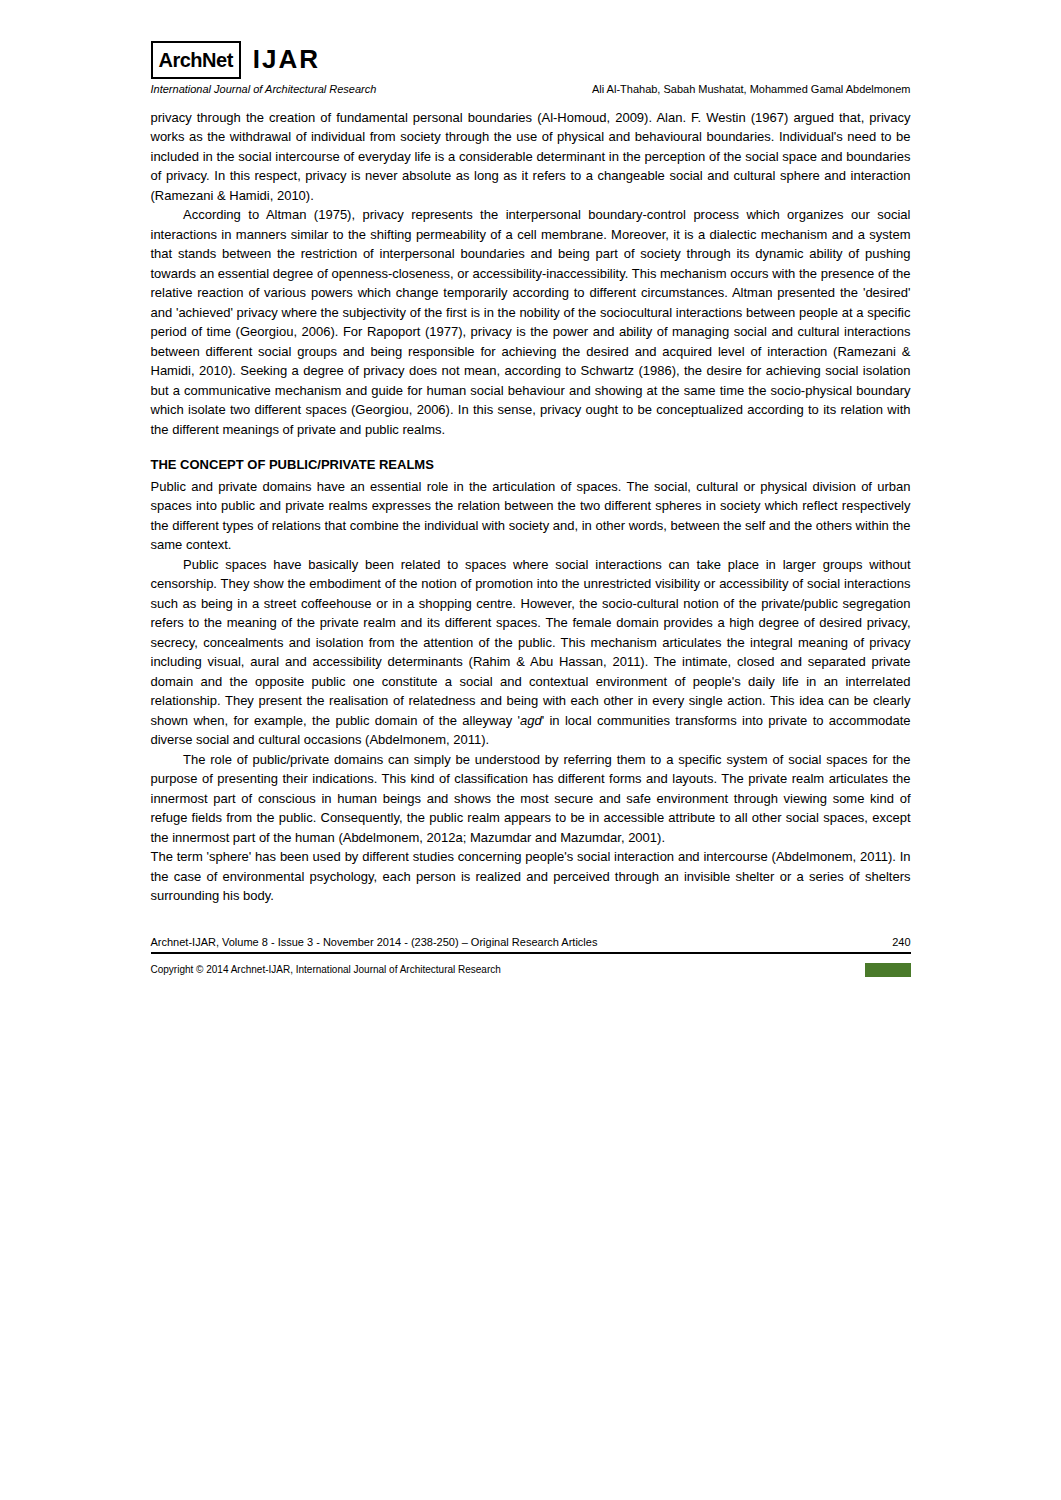ArchNet IJAR
International Journal of Architectural Research Ali Al-Thahab, Sabah Mushatat, Mohammed Gamal Abdelmonem
privacy through the creation of fundamental personal boundaries (Al-Homoud, 2009). Alan. F. Westin (1967) argued that, privacy works as the withdrawal of individual from society through the use of physical and behavioural boundaries. Individual's need to be included in the social intercourse of everyday life is a considerable determinant in the perception of the social space and boundaries of privacy. In this respect, privacy is never absolute as long as it refers to a changeable social and cultural sphere and interaction (Ramezani & Hamidi, 2010).
According to Altman (1975), privacy represents the interpersonal boundary-control process which organizes our social interactions in manners similar to the shifting permeability of a cell membrane. Moreover, it is a dialectic mechanism and a system that stands between the restriction of interpersonal boundaries and being part of society through its dynamic ability of pushing towards an essential degree of openness-closeness, or accessibility-inaccessibility. This mechanism occurs with the presence of the relative reaction of various powers which change temporarily according to different circumstances. Altman presented the 'desired' and 'achieved' privacy where the subjectivity of the first is in the nobility of the sociocultural interactions between people at a specific period of time (Georgiou, 2006). For Rapoport (1977), privacy is the power and ability of managing social and cultural interactions between different social groups and being responsible for achieving the desired and acquired level of interaction (Ramezani & Hamidi, 2010). Seeking a degree of privacy does not mean, according to Schwartz (1986), the desire for achieving social isolation but a communicative mechanism and guide for human social behaviour and showing at the same time the socio-physical boundary which isolate two different spaces (Georgiou, 2006). In this sense, privacy ought to be conceptualized according to its relation with the different meanings of private and public realms.
The Concept of Public/Private Realms
Public and private domains have an essential role in the articulation of spaces. The social, cultural or physical division of urban spaces into public and private realms expresses the relation between the two different spheres in society which reflect respectively the different types of relations that combine the individual with society and, in other words, between the self and the others within the same context.
Public spaces have basically been related to spaces where social interactions can take place in larger groups without censorship. They show the embodiment of the notion of promotion into the unrestricted visibility or accessibility of social interactions such as being in a street coffeehouse or in a shopping centre. However, the socio-cultural notion of the private/public segregation refers to the meaning of the private realm and its different spaces. The female domain provides a high degree of desired privacy, secrecy, concealments and isolation from the attention of the public. This mechanism articulates the integral meaning of privacy including visual, aural and accessibility determinants (Rahim & Abu Hassan, 2011). The intimate, closed and separated private domain and the opposite public one constitute a social and contextual environment of people's daily life in an interrelated relationship. They present the realisation of relatedness and being with each other in every single action. This idea can be clearly shown when, for example, the public domain of the alleyway 'agd' in local communities transforms into private to accommodate diverse social and cultural occasions (Abdelmonem, 2011).
The role of public/private domains can simply be understood by referring them to a specific system of social spaces for the purpose of presenting their indications. This kind of classification has different forms and layouts. The private realm articulates the innermost part of conscious in human beings and shows the most secure and safe environment through viewing some kind of refuge fields from the public. Consequently, the public realm appears to be in accessible attribute to all other social spaces, except the innermost part of the human (Abdelmonem, 2012a; Mazumdar and Mazumdar, 2001).
The term 'sphere' has been used by different studies concerning people's social interaction and intercourse (Abdelmonem, 2011). In the case of environmental psychology, each person is realized and perceived through an invisible shelter or a series of shelters surrounding his body.
Archnet-IJAR, Volume 8 - Issue 3 - November 2014 - (238-250) – Original Research Articles 240
Copyright © 2014 Archnet-IJAR, International Journal of Architectural Research